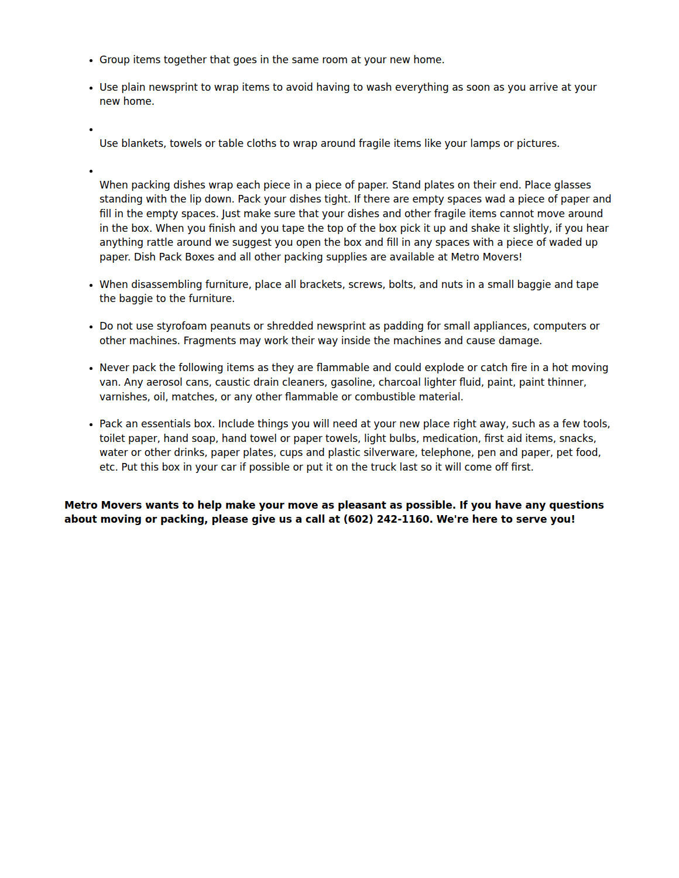Group items together that goes in the same room at your new home.
Use plain newsprint to wrap items to avoid having to wash everything as soon as you arrive at your new home.
Use blankets, towels or table cloths to wrap around fragile items like your lamps or pictures.
When packing dishes wrap each piece in a piece of paper. Stand plates on their end. Place glasses standing with the lip down. Pack your dishes tight. If there are empty spaces wad a piece of paper and fill in the empty spaces. Just make sure that your dishes and other fragile items cannot move around in the box. When you finish and you tape the top of the box pick it up and shake it slightly, if you hear anything rattle around we suggest you open the box and fill in any spaces with a piece of waded up paper. Dish Pack Boxes and all other packing supplies are available at Metro Movers!
When disassembling furniture, place all brackets, screws, bolts, and nuts in a small baggie and tape the baggie to the furniture.
Do not use styrofoam peanuts or shredded newsprint as padding for small appliances, computers or other machines. Fragments may work their way inside the machines and cause damage.
Never pack the following items as they are flammable and could explode or catch fire in a hot moving van. Any aerosol cans, caustic drain cleaners, gasoline, charcoal lighter fluid, paint, paint thinner, varnishes, oil, matches, or any other flammable or combustible material.
Pack an essentials box. Include things you will need at your new place right away, such as a few tools, toilet paper, hand soap, hand towel or paper towels, light bulbs, medication, first aid items, snacks, water or other drinks, paper plates, cups and plastic silverware, telephone, pen and paper, pet food, etc. Put this box in your car if possible or put it on the truck last so it will come off first.
Metro Movers wants to help make your move as pleasant as possible. If you have any questions about moving or packing, please give us a call at (602) 242-1160. We're here to serve you!